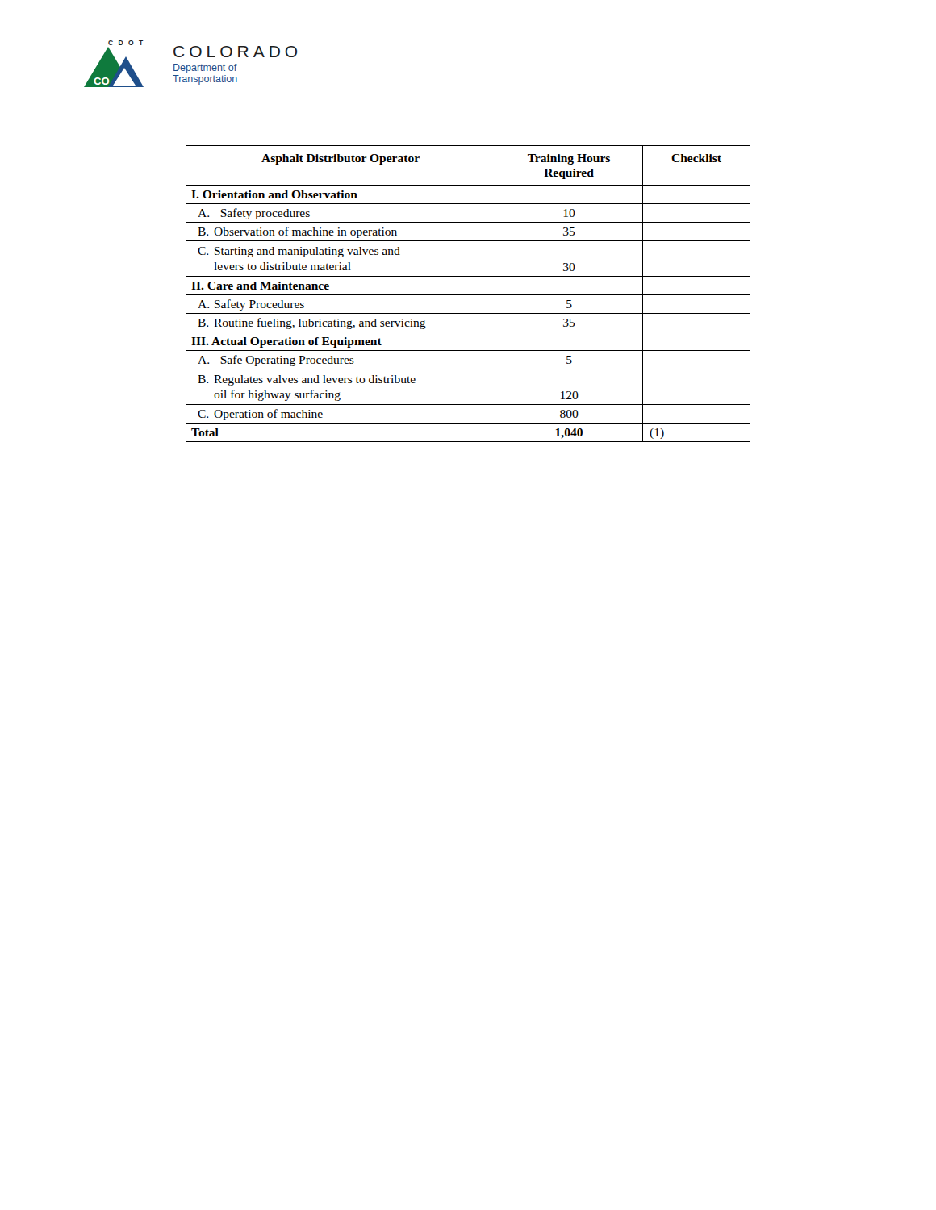C D O T
CO
COLORADO
Department of Transportation
| Asphalt Distributor Operator | Training Hours Required | Checklist |
| --- | --- | --- |
| I. Orientation and Observation | | |
| A. Safety procedures | 10 | |
| B. Observation of machine in operation | 35 | |
| C. Starting and manipulating valves and levers to distribute material | 30 | |
| II. Care and Maintenance | | |
| A. Safety Procedures | 5 | |
| B. Routine fueling, lubricating, and servicing | 35 | |
| III. Actual Operation of Equipment | | |
| A. Safe Operating Procedures | 5 | |
| B. Regulates valves and levers to distribute oil for highway surfacing | 120 | |
| C. Operation of machine | 800 | |
| Total | 1,040 | (1) |